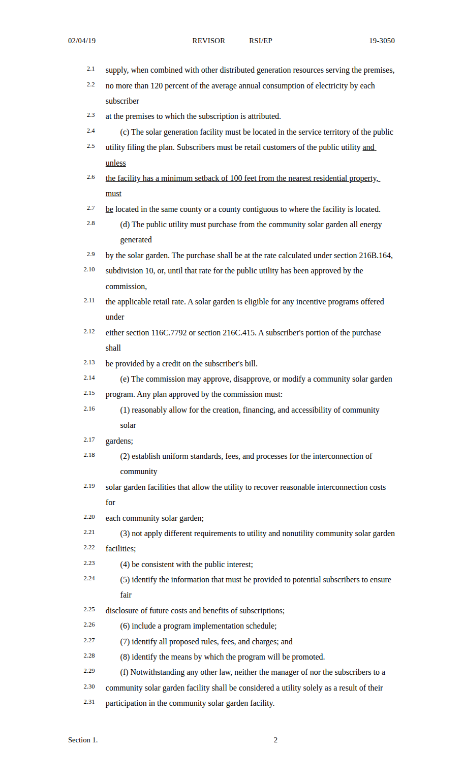02/04/19
REVISOR RSI/EP
19-3050
2.1
supply, when combined with other distributed generation resources serving the premises,
2.2
no more than 120 percent of the average annual consumption of electricity by each subscriber
2.3
at the premises to which the subscription is attributed.
2.4
(c) The solar generation facility must be located in the service territory of the public
2.5
utility filing the plan. Subscribers must be retail customers of the public utility and unless
2.6
the facility has a minimum setback of 100 feet from the nearest residential property, must
2.7
be located in the same county or a county contiguous to where the facility is located.
2.8
(d) The public utility must purchase from the community solar garden all energy generated
2.9
by the solar garden. The purchase shall be at the rate calculated under section 216B.164,
2.10
subdivision 10, or, until that rate for the public utility has been approved by the commission,
2.11
the applicable retail rate. A solar garden is eligible for any incentive programs offered under
2.12
either section 116C.7792 or section 216C.415. A subscriber's portion of the purchase shall
2.13
be provided by a credit on the subscriber's bill.
2.14
(e) The commission may approve, disapprove, or modify a community solar garden
2.15
program. Any plan approved by the commission must:
2.16
(1) reasonably allow for the creation, financing, and accessibility of community solar
2.17
gardens;
2.18
(2) establish uniform standards, fees, and processes for the interconnection of community
2.19
solar garden facilities that allow the utility to recover reasonable interconnection costs for
2.20
each community solar garden;
2.21
(3) not apply different requirements to utility and nonutility community solar garden
2.22
facilities;
2.23
(4) be consistent with the public interest;
2.24
(5) identify the information that must be provided to potential subscribers to ensure fair
2.25
disclosure of future costs and benefits of subscriptions;
2.26
(6) include a program implementation schedule;
2.27
(7) identify all proposed rules, fees, and charges; and
2.28
(8) identify the means by which the program will be promoted.
2.29
(f) Notwithstanding any other law, neither the manager of nor the subscribers to a
2.30
community solar garden facility shall be considered a utility solely as a result of their
2.31
participation in the community solar garden facility.
Section 1.
2